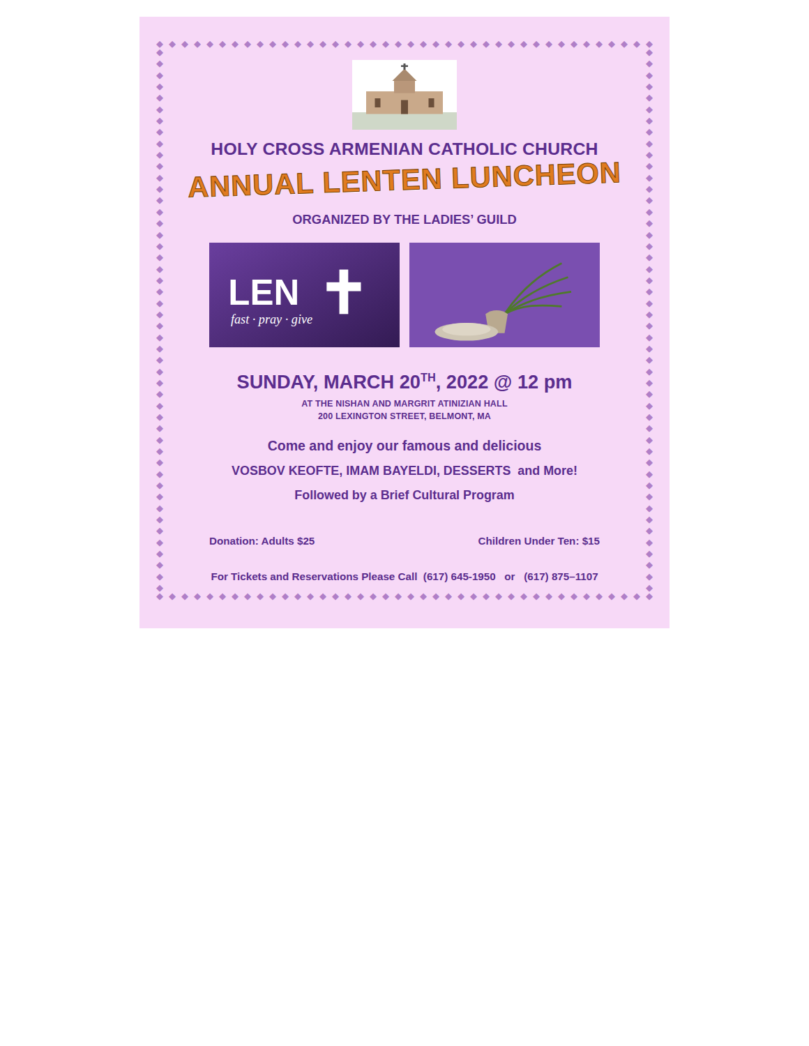◆◆◆◆◆◆◆◆◆◆◆◆◆◆◆◆◆◆◆◆◆◆◆◆◆◆◆◆◆◆◆◆◆◆◆◆◆◆◆◆
◆◆◆◆◆◆◆◆◆◆◆◆◆◆◆◆◆◆◆◆◆◆◆◆◆◆◆◆◆◆◆◆◆◆◆◆◆◆◆◆
◆◆◆◆◆◆◆◆◆◆◆◆◆◆◆◆◆◆◆◆◆◆◆◆◆◆◆◆◆◆◆◆◆◆◆◆◆◆◆◆◆◆◆◆◆◆◆◆
◆◆◆◆◆◆◆◆◆◆◆◆◆◆◆◆◆◆◆◆◆◆◆◆◆◆◆◆◆◆◆◆◆◆◆◆◆◆◆◆◆◆◆◆◆◆◆◆
HOLY CROSS ARMENIAN CATHOLIC CHURCH
Annual Lenten Luncheon
ORGANIZED BY THE LADIES’ GUILD
SUNDAY, MARCH 20TH, 2022 @ 12 pm
AT THE NISHAN AND MARGRIT ATINIZIAN HALL
200 LEXINGTON STREET, BELMONT, MA
Come and enjoy our famous and delicious
VOSBOV KEOFTE, IMAM BAYELDI, DESSERTS and More!
Followed by a Brief Cultural Program
Donation: Adults $25 Children Under Ten: $15
For Tickets and Reservations Please Call (617) 645-1950 or (617) 875–1107